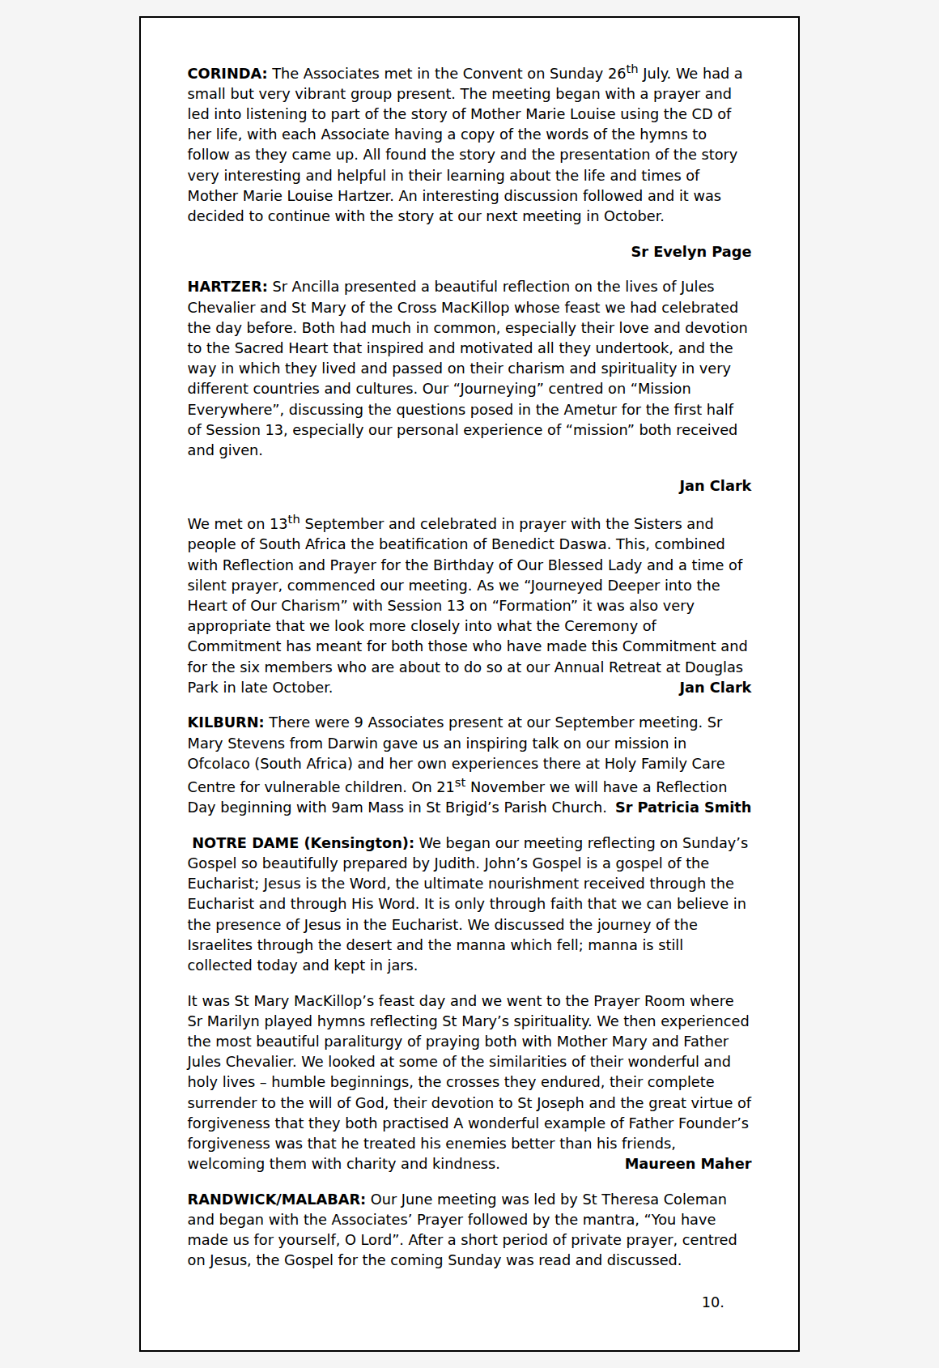CORINDA: The Associates met in the Convent on Sunday 26th July. We had a small but very vibrant group present. The meeting began with a prayer and led into listening to part of the story of Mother Marie Louise using the CD of her life, with each Associate having a copy of the words of the hymns to follow as they came up. All found the story and the presentation of the story very interesting and helpful in their learning about the life and times of Mother Marie Louise Hartzer. An interesting discussion followed and it was decided to continue with the story at our next meeting in October.
Sr Evelyn Page
HARTZER: Sr Ancilla presented a beautiful reflection on the lives of Jules Chevalier and St Mary of the Cross MacKillop whose feast we had celebrated the day before. Both had much in common, especially their love and devotion to the Sacred Heart that inspired and motivated all they undertook, and the way in which they lived and passed on their charism and spirituality in very different countries and cultures. Our “Journeying” centred on “Mission Everywhere”, discussing the questions posed in the Ametur for the first half of Session 13, especially our personal experience of “mission” both received and given.
Jan Clark
We met on 13th September and celebrated in prayer with the Sisters and people of South Africa the beatification of Benedict Daswa. This, combined with Reflection and Prayer for the Birthday of Our Blessed Lady and a time of silent prayer, commenced our meeting. As we “Journeyed Deeper into the Heart of Our Charism” with Session 13 on “Formation” it was also very appropriate that we look more closely into what the Ceremony of Commitment has meant for both those who have made this Commitment and for the six members who are about to do so at our Annual Retreat at Douglas Park in late October. Jan Clark
KILBURN: There were 9 Associates present at our September meeting. Sr Mary Stevens from Darwin gave us an inspiring talk on our mission in Ofcolaco (South Africa) and her own experiences there at Holy Family Care Centre for vulnerable children. On 21st November we will have a Reflection Day beginning with 9am Mass in St Brigid’s Parish Church. Sr Patricia Smith
NOTRE DAME (Kensington): We began our meeting reflecting on Sunday’s Gospel so beautifully prepared by Judith. John’s Gospel is a gospel of the Eucharist; Jesus is the Word, the ultimate nourishment received through the Eucharist and through His Word. It is only through faith that we can believe in the presence of Jesus in the Eucharist. We discussed the journey of the Israelites through the desert and the manna which fell; manna is still collected today and kept in jars.
It was St Mary MacKillop’s feast day and we went to the Prayer Room where Sr Marilyn played hymns reflecting St Mary’s spirituality. We then experienced the most beautiful paraliturgy of praying both with Mother Mary and Father Jules Chevalier. We looked at some of the similarities of their wonderful and holy lives – humble beginnings, the crosses they endured, their complete surrender to the will of God, their devotion to St Joseph and the great virtue of forgiveness that they both practised A wonderful example of Father Founder’s forgiveness was that he treated his enemies better than his friends, welcoming them with charity and kindness. Maureen Maher
RANDWICK/MALABAR: Our June meeting was led by St Theresa Coleman and began with the Associates’ Prayer followed by the mantra, “You have made us for yourself, O Lord”. After a short period of private prayer, centred on Jesus, the Gospel for the coming Sunday was read and discussed.
10.